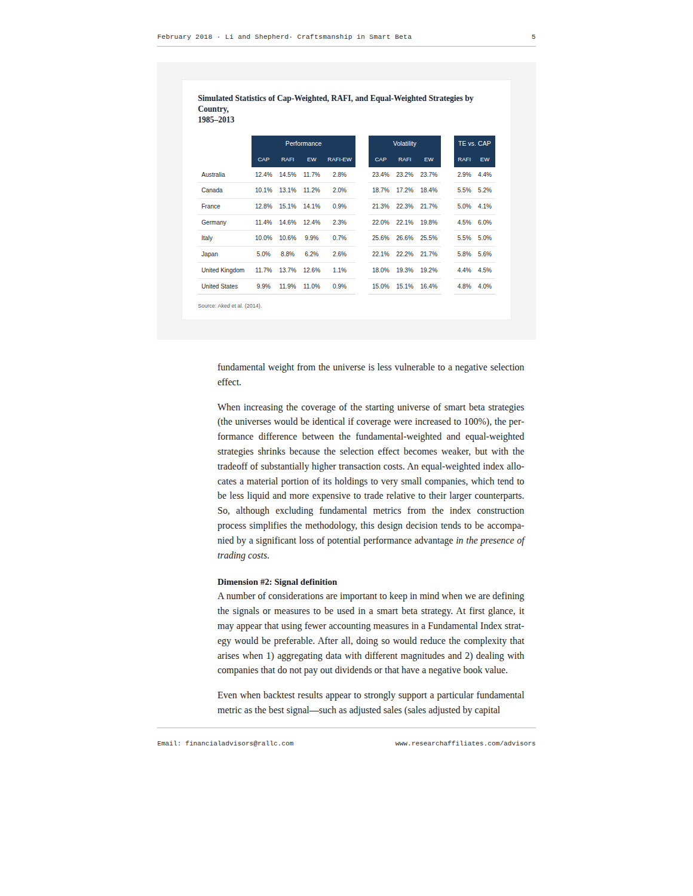February 2018 · Li and Shepherd· Craftsmanship in Smart Beta
5
Simulated Statistics of Cap-Weighted, RAFI, and Equal-Weighted Strategies by Country,
1985–2013
| | Performance | | Volatility | | TE vs. CAP |
| --- | --- | --- | --- | --- | --- |
| | CAP | RAFI | EW | RAFI-EW | | CAP | RAFI | EW | | RAFI | EW |
| Australia | 12.4% | 14.5% | 11.7% | 2.8% | | 23.4% | 23.2% | 23.7% | | 2.9% | 4.4% |
| Canada | 10.1% | 13.1% | 11.2% | 2.0% | | 18.7% | 17.2% | 18.4% | | 5.5% | 5.2% |
| France | 12.8% | 15.1% | 14.1% | 0.9% | | 21.3% | 22.3% | 21.7% | | 5.0% | 4.1% |
| Germany | 11.4% | 14.6% | 12.4% | 2.3% | | 22.0% | 22.1% | 19.8% | | 4.5% | 6.0% |
| Italy | 10.0% | 10.6% | 9.9% | 0.7% | | 25.6% | 26.6% | 25.5% | | 5.5% | 5.0% |
| Japan | 5.0% | 8.8% | 6.2% | 2.6% | | 22.1% | 22.2% | 21.7% | | 5.8% | 5.6% |
| United Kingdom | 11.7% | 13.7% | 12.6% | 1.1% | | 18.0% | 19.3% | 19.2% | | 4.4% | 4.5% |
| United States | 9.9% | 11.9% | 11.0% | 0.9% | | 15.0% | 15.1% | 16.4% | | 4.8% | 4.0% |
Source: Aked et al. (2014).
fundamental weight from the universe is less vulnerable to a negative selection effect.
When increasing the coverage of the starting universe of smart beta strategies (the universes would be identical if coverage were increased to 100%), the performance difference between the fundamental-weighted and equal-weighted strategies shrinks because the selection effect becomes weaker, but with the tradeoff of substantially higher transaction costs. An equal-weighted index allocates a material portion of its holdings to very small companies, which tend to be less liquid and more expensive to trade relative to their larger counterparts. So, although excluding fundamental metrics from the index construction process simplifies the methodology, this design decision tends to be accompanied by a significant loss of potential performance advantage in the presence of trading costs.
Dimension #2: Signal definition
A number of considerations are important to keep in mind when we are defining the signals or measures to be used in a smart beta strategy. At first glance, it may appear that using fewer accounting measures in a Fundamental Index strategy would be preferable. After all, doing so would reduce the complexity that arises when 1) aggregating data with different magnitudes and 2) dealing with companies that do not pay out dividends or that have a negative book value.
Even when backtest results appear to strongly support a particular fundamental metric as the best signal—such as adjusted sales (sales adjusted by capital
Email: financialadvisors@rallc.com
www.researchaffiliates.com/advisors